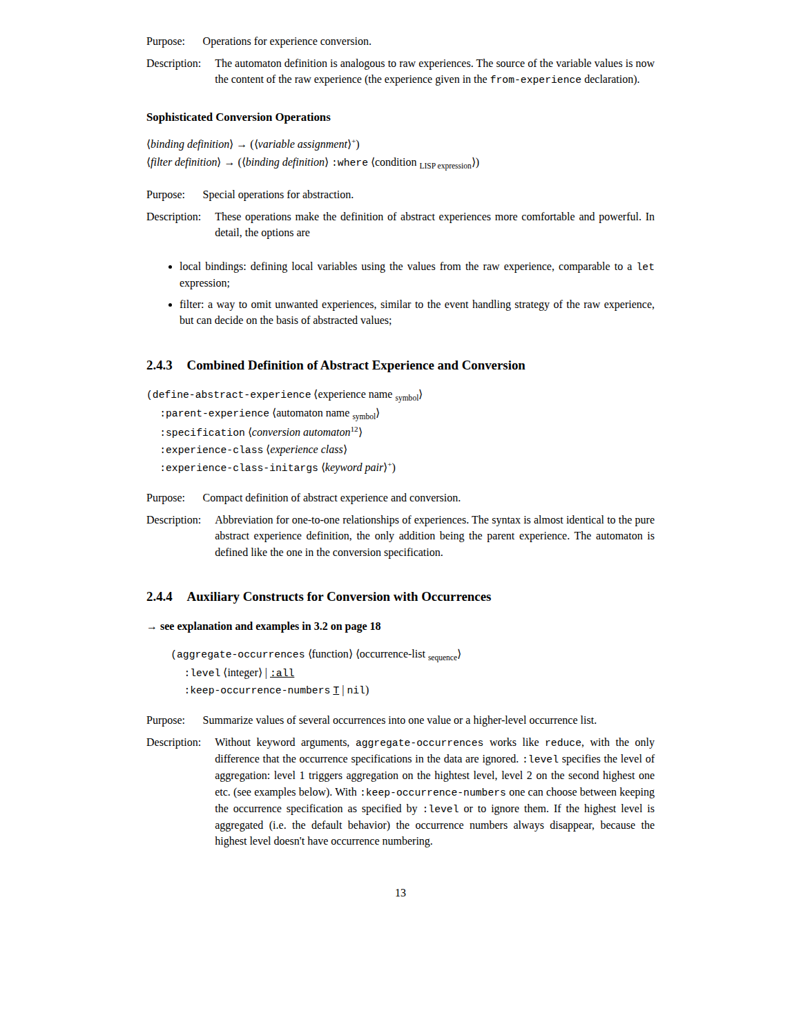Purpose:
Operations for experience conversion.
Description:
The automaton definition is analogous to raw experiences. The source of the variable values is now the content of the raw experience (the experience given in the from-experience declaration).
Sophisticated Conversion Operations
⟨binding definition⟩ → (⟨variable assignment⟩+)
⟨filter definition⟩ → (⟨binding definition⟩ :where ⟨condition LISP expression⟩)
Purpose:
Special operations for abstraction.
Description:
These operations make the definition of abstract experiences more comfortable and powerful. In detail, the options are
local bindings: defining local variables using the values from the raw experience, comparable to a let expression;
filter: a way to omit unwanted experiences, similar to the event handling strategy of the raw experience, but can decide on the basis of abstracted values;
2.4.3 Combined Definition of Abstract Experience and Conversion
(define-abstract-experience ⟨experience name symbol⟩
:parent-experience ⟨automaton name symbol⟩
:specification ⟨conversion automaton12⟩
:experience-class ⟨experience class⟩
:experience-class-initargs ⟨keyword pair⟩+)
Purpose:
Compact definition of abstract experience and conversion.
Description:
Abbreviation for one-to-one relationships of experiences. The syntax is almost identical to the pure abstract experience definition, the only addition being the parent experience. The automaton is defined like the one in the conversion specification.
2.4.4 Auxiliary Constructs for Conversion with Occurrences
→ see explanation and examples in 3.2 on page 18
(aggregate-occurrences ⟨function⟩ ⟨occurrence-list sequence⟩
:level ⟨integer⟩ | :all
:keep-occurrence-numbers T | nil)
Purpose:
Summarize values of several occurrences into one value or a higher-level occurrence list.
Description:
Without keyword arguments, aggregate-occurrences works like reduce, with the only difference that the occurrence specifications in the data are ignored. :level specifies the level of aggregation: level 1 triggers aggregation on the hightest level, level 2 on the second highest one etc. (see examples below). With :keep-occurrence-numbers one can choose between keeping the occurrence specification as specified by :level or to ignore them. If the highest level is aggregated (i.e. the default behavior) the occurrence numbers always disappear, because the highest level doesn't have occurrence numbering.
13